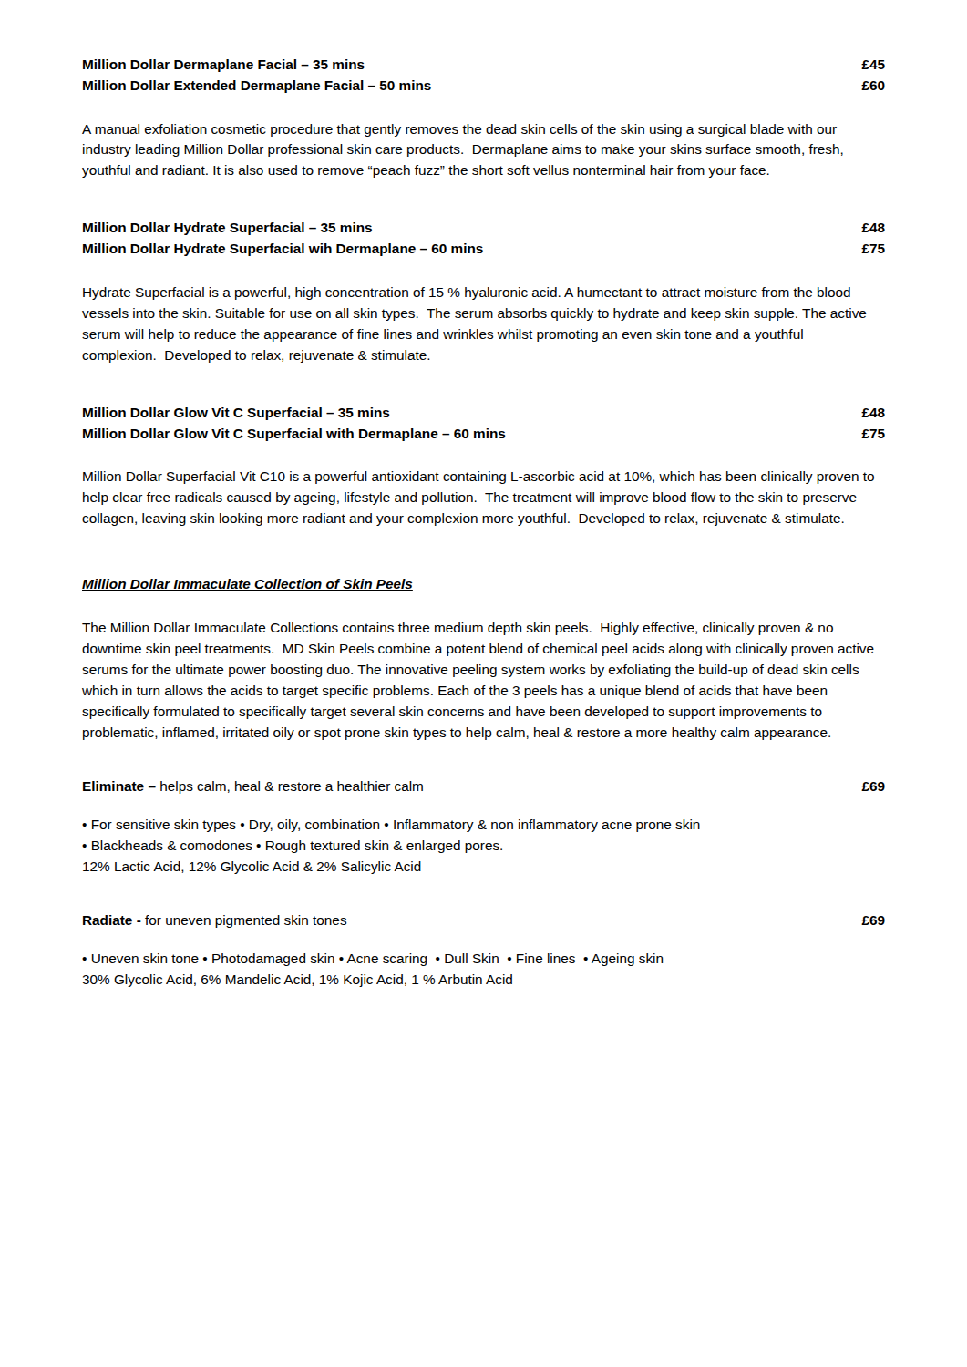Million Dollar Dermaplane Facial – 35 mins £45
Million Dollar Extended Dermaplane Facial – 50 mins £60
A manual exfoliation cosmetic procedure that gently removes the dead skin cells of the skin using a surgical blade with our industry leading Million Dollar professional skin care products. Dermaplane aims to make your skins surface smooth, fresh, youthful and radiant. It is also used to remove “peach fuzz” the short soft vellus nonterminal hair from your face.
Million Dollar Hydrate Superfacial – 35 mins £48
Million Dollar Hydrate Superfacial wih Dermaplane – 60 mins £75
Hydrate Superfacial is a powerful, high concentration of 15 % hyaluronic acid. A humectant to attract moisture from the blood vessels into the skin. Suitable for use on all skin types. The serum absorbs quickly to hydrate and keep skin supple. The active serum will help to reduce the appearance of fine lines and wrinkles whilst promoting an even skin tone and a youthful complexion. Developed to relax, rejuvenate & stimulate.
Million Dollar Glow Vit C Superfacial – 35 mins £48
Million Dollar Glow Vit C Superfacial with Dermaplane – 60 mins £75
Million Dollar Superfacial Vit C10 is a powerful antioxidant containing L-ascorbic acid at 10%, which has been clinically proven to help clear free radicals caused by ageing, lifestyle and pollution. The treatment will improve blood flow to the skin to preserve collagen, leaving skin looking more radiant and your complexion more youthful. Developed to relax, rejuvenate & stimulate.
Million Dollar Immaculate Collection of Skin Peels
The Million Dollar Immaculate Collections contains three medium depth skin peels. Highly effective, clinically proven & no downtime skin peel treatments. MD Skin Peels combine a potent blend of chemical peel acids along with clinically proven active serums for the ultimate power boosting duo. The innovative peeling system works by exfoliating the build-up of dead skin cells which in turn allows the acids to target specific problems. Each of the 3 peels has a unique blend of acids that have been specifically formulated to specifically target several skin concerns and have been developed to support improvements to problematic, inflamed, irritated oily or spot prone skin types to help calm, heal & restore a more healthy calm appearance.
Eliminate – helps calm, heal & restore a healthier calm £69
• For sensitive skin types • Dry, oily, combination • Inflammatory & non inflammatory acne prone skin
• Blackheads & comodones • Rough textured skin & enlarged pores.
12% Lactic Acid, 12% Glycolic Acid & 2% Salicylic Acid
Radiate - for uneven pigmented skin tones £69
• Uneven skin tone • Photodamaged skin • Acne scaring • Dull Skin • Fine lines • Ageing skin
30% Glycolic Acid, 6% Mandelic Acid, 1% Kojic Acid, 1 % Arbutin Acid